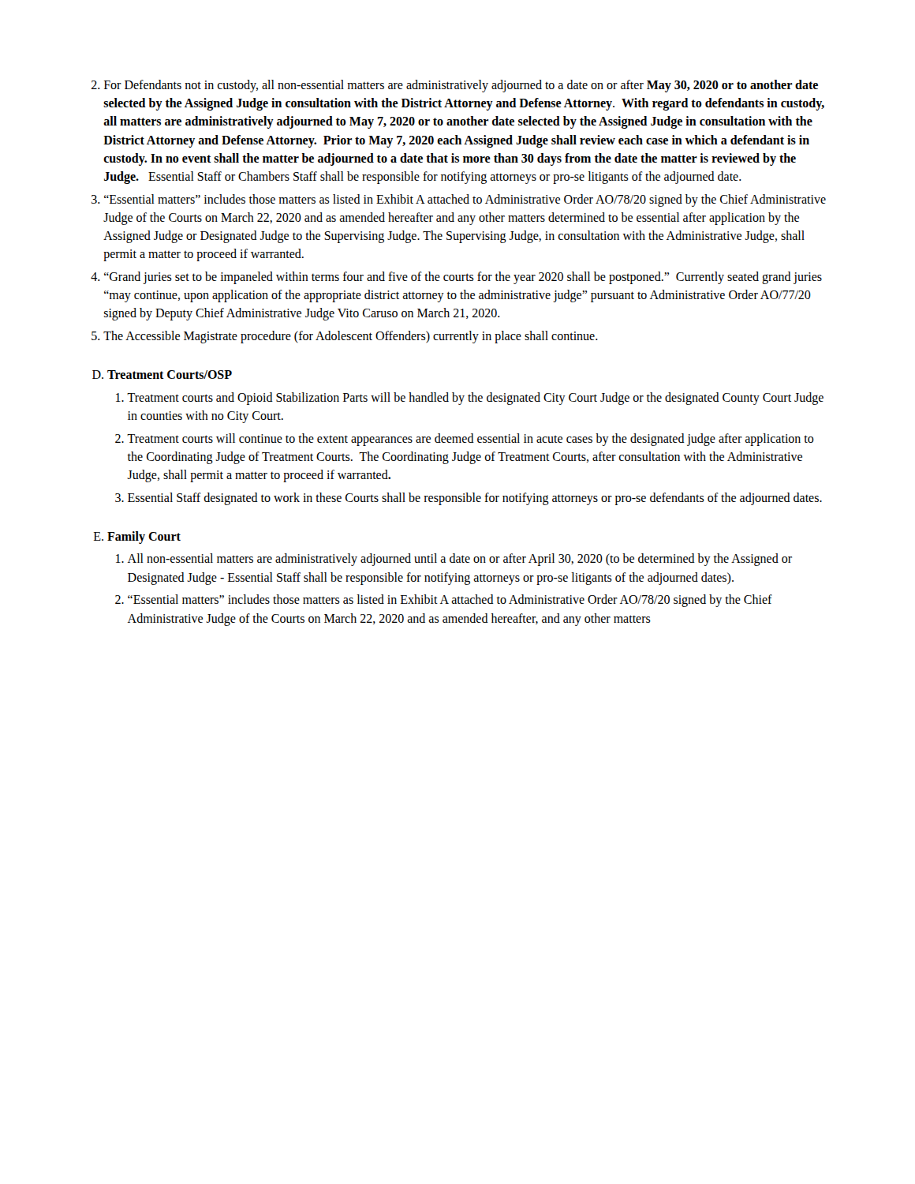For Defendants not in custody, all non-essential matters are administratively adjourned to a date on or after May 30, 2020 or to another date selected by the Assigned Judge in consultation with the District Attorney and Defense Attorney. With regard to defendants in custody, all matters are administratively adjourned to May 7, 2020 or to another date selected by the Assigned Judge in consultation with the District Attorney and Defense Attorney. Prior to May 7, 2020 each Assigned Judge shall review each case in which a defendant is in custody. In no event shall the matter be adjourned to a date that is more than 30 days from the date the matter is reviewed by the Judge. Essential Staff or Chambers Staff shall be responsible for notifying attorneys or pro-se litigants of the adjourned date.
“Essential matters” includes those matters as listed in Exhibit A attached to Administrative Order AO/78/20 signed by the Chief Administrative Judge of the Courts on March 22, 2020 and as amended hereafter and any other matters determined to be essential after application by the Assigned Judge or Designated Judge to the Supervising Judge. The Supervising Judge, in consultation with the Administrative Judge, shall permit a matter to proceed if warranted.
“Grand juries set to be impaneled within terms four and five of the courts for the year 2020 shall be postponed.” Currently seated grand juries “may continue, upon application of the appropriate district attorney to the administrative judge” pursuant to Administrative Order AO/77/20 signed by Deputy Chief Administrative Judge Vito Caruso on March 21, 2020.
The Accessible Magistrate procedure (for Adolescent Offenders) currently in place shall continue.
Treatment Courts/OSP
Treatment courts and Opioid Stabilization Parts will be handled by the designated City Court Judge or the designated County Court Judge in counties with no City Court.
Treatment courts will continue to the extent appearances are deemed essential in acute cases by the designated judge after application to the Coordinating Judge of Treatment Courts. The Coordinating Judge of Treatment Courts, after consultation with the Administrative Judge, shall permit a matter to proceed if warranted.
Essential Staff designated to work in these Courts shall be responsible for notifying attorneys or pro-se defendants of the adjourned dates.
Family Court
All non-essential matters are administratively adjourned until a date on or after April 30, 2020 (to be determined by the Assigned or Designated Judge - Essential Staff shall be responsible for notifying attorneys or pro-se litigants of the adjourned dates).
“Essential matters” includes those matters as listed in Exhibit A attached to Administrative Order AO/78/20 signed by the Chief Administrative Judge of the Courts on March 22, 2020 and as amended hereafter, and any other matters